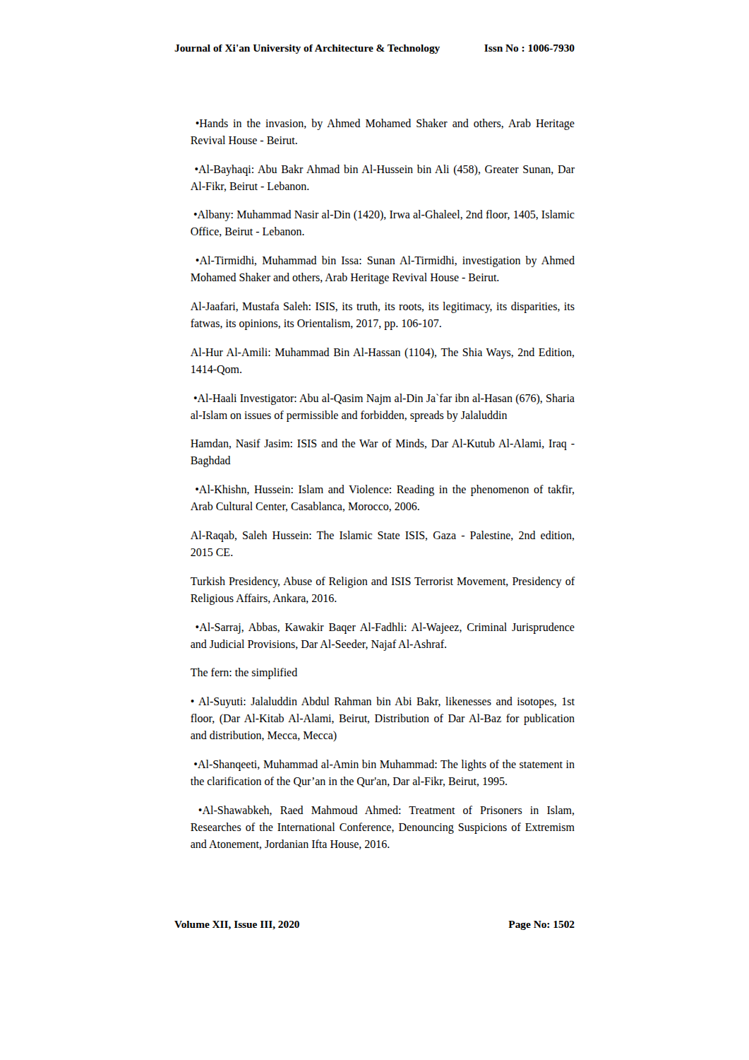Journal of Xi'an University of Architecture & Technology
Issn No : 1006-7930
•Hands in the invasion, by Ahmed Mohamed Shaker and others, Arab Heritage Revival House - Beirut.
•Al-Bayhaqi: Abu Bakr Ahmad bin Al-Hussein bin Ali (458), Greater Sunan, Dar Al-Fikr, Beirut - Lebanon.
•Albany: Muhammad Nasir al-Din (1420), Irwa al-Ghaleel, 2nd floor, 1405, Islamic Office, Beirut - Lebanon.
•Al-Tirmidhi, Muhammad bin Issa: Sunan Al-Tirmidhi, investigation by Ahmed Mohamed Shaker and others, Arab Heritage Revival House - Beirut.
Al-Jaafari, Mustafa Saleh: ISIS, its truth, its roots, its legitimacy, its disparities, its fatwas, its opinions, its Orientalism, 2017, pp. 106-107.
Al-Hur Al-Amili: Muhammad Bin Al-Hassan (1104), The Shia Ways, 2nd Edition, 1414-Qom.
•Al-Haali Investigator: Abu al-Qasim Najm al-Din Ja`far ibn al-Hasan (676), Sharia al-Islam on issues of permissible and forbidden, spreads by Jalaluddin
Hamdan, Nasif Jasim: ISIS and the War of Minds, Dar Al-Kutub Al-Alami, Iraq - Baghdad
•Al-Khishn, Hussein: Islam and Violence: Reading in the phenomenon of takfir, Arab Cultural Center, Casablanca, Morocco, 2006.
Al-Raqab, Saleh Hussein: The Islamic State ISIS, Gaza - Palestine, 2nd edition, 2015 CE.
Turkish Presidency, Abuse of Religion and ISIS Terrorist Movement, Presidency of Religious Affairs, Ankara, 2016.
•Al-Sarraj, Abbas, Kawakir Baqer Al-Fadhli: Al-Wajeez, Criminal Jurisprudence and Judicial Provisions, Dar Al-Seeder, Najaf Al-Ashraf.
The fern: the simplified
• Al-Suyuti: Jalaluddin Abdul Rahman bin Abi Bakr, likenesses and isotopes, 1st floor, (Dar Al-Kitab Al-Alami, Beirut, Distribution of Dar Al-Baz for publication and distribution, Mecca, Mecca)
•Al-Shanqeeti, Muhammad al-Amin bin Muhammad: The lights of the statement in the clarification of the Qur’an in the Qur'an, Dar al-Fikr, Beirut, 1995.
•Al-Shawabkeh, Raed Mahmoud Ahmed: Treatment of Prisoners in Islam, Researches of the International Conference, Denouncing Suspicions of Extremism and Atonement, Jordanian Ifta House, 2016.
Volume XII, Issue III, 2020
Page No: 1502